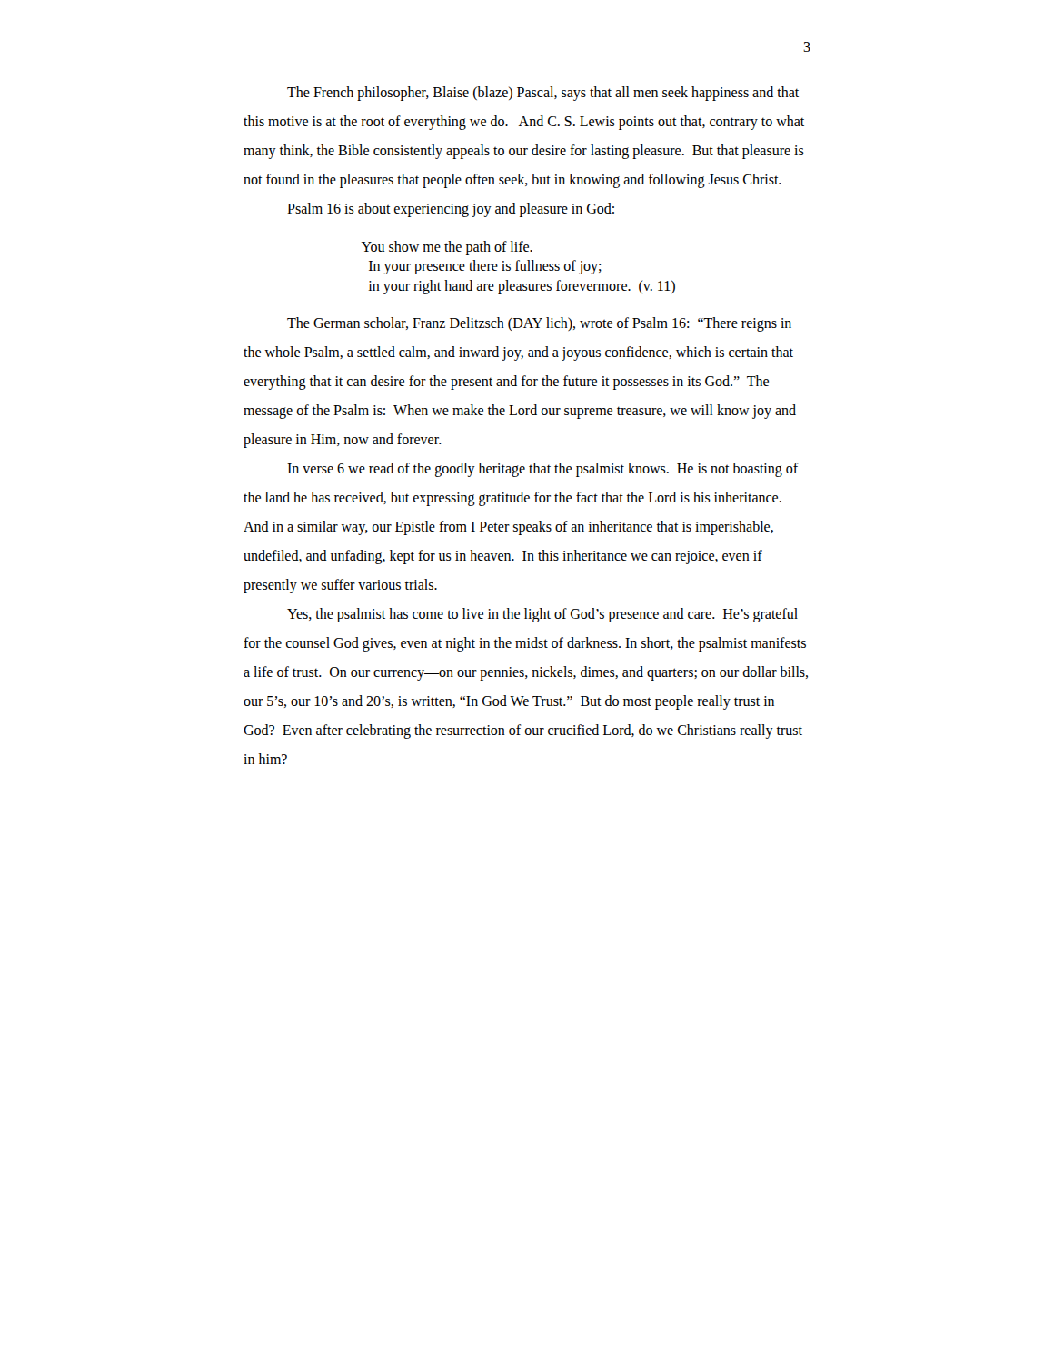3
The French philosopher, Blaise (blaze) Pascal, says that all men seek happiness and that this motive is at the root of everything we do. And C. S. Lewis points out that, contrary to what many think, the Bible consistently appeals to our desire for lasting pleasure. But that pleasure is not found in the pleasures that people often seek, but in knowing and following Jesus Christ.
Psalm 16 is about experiencing joy and pleasure in God:
You show me the path of life.
In your presence there is fullness of joy; in your right hand are pleasures forevermore. (v. 11)
The German scholar, Franz Delitzsch (DAY lich), wrote of Psalm 16: “There reigns in the whole Psalm, a settled calm, and inward joy, and a joyous confidence, which is certain that everything that it can desire for the present and for the future it possesses in its God.” The message of the Psalm is: When we make the Lord our supreme treasure, we will know joy and pleasure in Him, now and forever.
In verse 6 we read of the goodly heritage that the psalmist knows. He is not boasting of the land he has received, but expressing gratitude for the fact that the Lord is his inheritance. And in a similar way, our Epistle from I Peter speaks of an inheritance that is imperishable, undefiled, and unfading, kept for us in heaven. In this inheritance we can rejoice, even if presently we suffer various trials.
Yes, the psalmist has come to live in the light of God’s presence and care. He’s grateful for the counsel God gives, even at night in the midst of darkness. In short, the psalmist manifests a life of trust. On our currency—on our pennies, nickels, dimes, and quarters; on our dollar bills, our 5’s, our 10’s and 20’s, is written, “In God We Trust.” But do most people really trust in God? Even after celebrating the resurrection of our crucified Lord, do we Christians really trust in him?